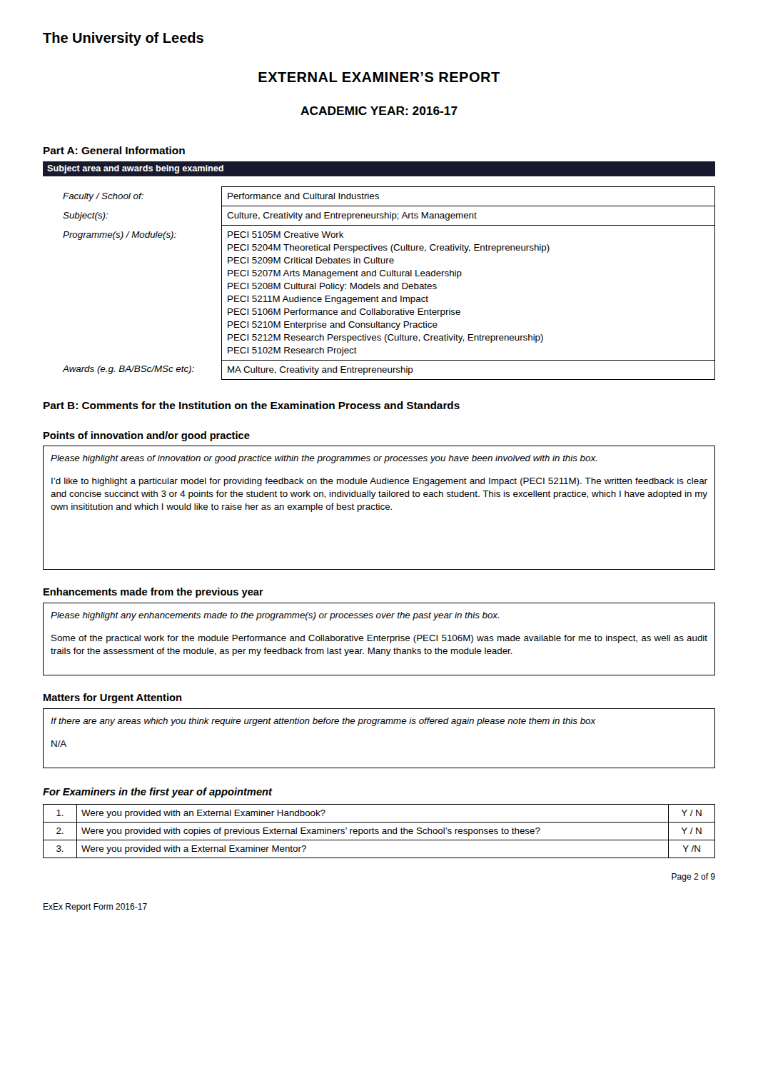The University of Leeds
EXTERNAL EXAMINER’S REPORT
ACADEMIC YEAR: 2016-17
Part A: General Information
Subject area and awards being examined
| Faculty / School of: | Performance and Cultural Industries |
| Subject(s): | Culture, Creativity and Entrepreneurship; Arts Management |
| Programme(s) / Module(s): | PECI 5105M Creative Work PECI 5204M Theoretical Perspectives (Culture, Creativity, Entrepreneurship) PECI 5209M Critical Debates in Culture PECI 5207M Arts Management and Cultural Leadership PECI 5208M Cultural Policy: Models and Debates PECI 5211M Audience Engagement and Impact PECI 5106M Performance and Collaborative Enterprise PECI 5210M Enterprise and Consultancy Practice PECI 5212M Research Perspectives (Culture, Creativity, Entrepreneurship) PECI 5102M Research Project |
| Awards (e.g. BA/BSc/MSc etc): | MA Culture, Creativity and Entrepreneurship |
Part B: Comments for the Institution on the Examination Process and Standards
Points of innovation and/or good practice
Please highlight areas of innovation or good practice within the programmes or processes you have been involved with in this box.
I’d like to highlight a particular model for providing feedback on the module Audience Engagement and Impact (PECI 5211M). The written feedback is clear and concise succinct with 3 or 4 points for the student to work on, individually tailored to each student. This is excellent practice, which I have adopted in my own insititution and which I would like to raise her as an example of best practice.
Enhancements made from the previous year
Please highlight any enhancements made to the programme(s) or processes over the past year in this box.
Some of the practical work for the module Performance and Collaborative Enterprise (PECI 5106M) was made available for me to inspect, as well as audit trails for the assessment of the module, as per my feedback from last year. Many thanks to the module leader.
Matters for Urgent Attention
If there are any areas which you think require urgent attention before the programme is offered again please note them in this box
N/A
For Examiners in the first year of appointment
| 1. | Were you provided with an External Examiner Handbook? | Y / N |
| 2. | Were you provided with copies of previous External Examiners’ reports and the School’s responses to these? | Y / N |
| 3. | Were you provided with a External Examiner Mentor? | Y /N |
Page 2 of 9
ExEx Report Form 2016-17